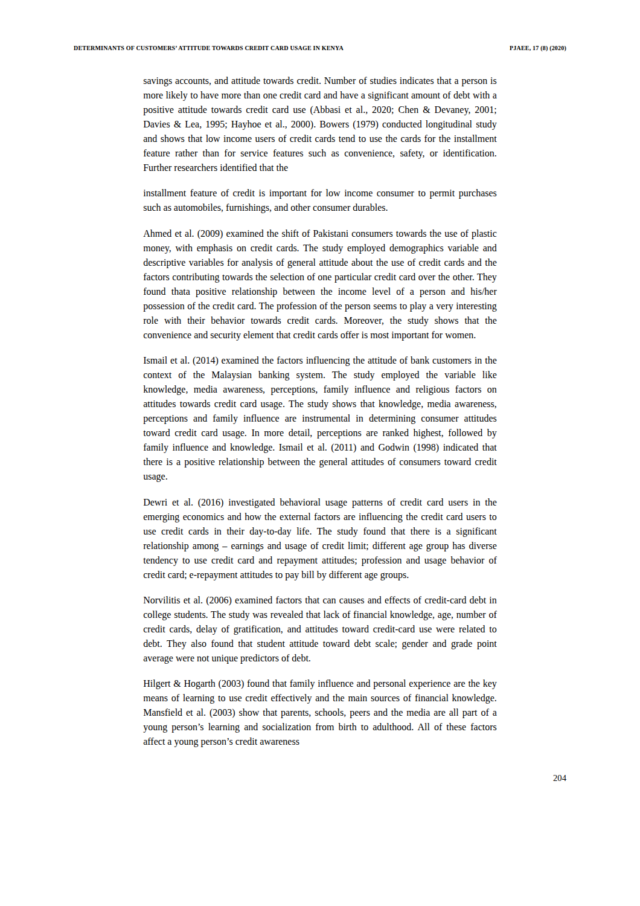Determinants of Customers’ Attitude Towards Credit Card Usage in Kenya PJAEE, 17 (8) (2020)
savings accounts, and attitude towards credit. Number of studies indicates that a person is more likely to have more than one credit card and have a significant amount of debt with a positive attitude towards credit card use (Abbasi et al., 2020; Chen & Devaney, 2001; Davies & Lea, 1995; Hayhoe et al., 2000). Bowers (1979) conducted longitudinal study and shows that low income users of credit cards tend to use the cards for the installment feature rather than for service features such as convenience, safety, or identification. Further researchers identified that the
installment feature of credit is important for low income consumer to permit purchases such as automobiles, furnishings, and other consumer durables.
Ahmed et al. (2009) examined the shift of Pakistani consumers towards the use of plastic money, with emphasis on credit cards. The study employed demographics variable and descriptive variables for analysis of general attitude about the use of credit cards and the factors contributing towards the selection of one particular credit card over the other. They found thata positive relationship between the income level of a person and his/her possession of the credit card. The profession of the person seems to play a very interesting role with their behavior towards credit cards. Moreover, the study shows that the convenience and security element that credit cards offer is most important for women.
Ismail et al. (2014) examined the factors influencing the attitude of bank customers in the context of the Malaysian banking system. The study employed the variable like knowledge, media awareness, perceptions, family influence and religious factors on attitudes towards credit card usage. The study shows that knowledge, media awareness, perceptions and family influence are instrumental in determining consumer attitudes toward credit card usage. In more detail, perceptions are ranked highest, followed by family influence and knowledge. Ismail et al. (2011) and Godwin (1998) indicated that there is a positive relationship between the general attitudes of consumers toward credit usage.
Dewri et al. (2016) investigated behavioral usage patterns of credit card users in the emerging economics and how the external factors are influencing the credit card users to use credit cards in their day-to-day life. The study found that there is a significant relationship among – earnings and usage of credit limit; different age group has diverse tendency to use credit card and repayment attitudes; profession and usage behavior of credit card; e-repayment attitudes to pay bill by different age groups.
Norvilitis et al. (2006) examined factors that can causes and effects of credit-card debt in college students. The study was revealed that lack of financial knowledge, age, number of credit cards, delay of gratification, and attitudes toward credit-card use were related to debt. They also found that student attitude toward debt scale; gender and grade point average were not unique predictors of debt.
Hilgert & Hogarth (2003) found that family influence and personal experience are the key means of learning to use credit effectively and the main sources of financial knowledge. Mansfield et al. (2003) show that parents, schools, peers and the media are all part of a young person’s learning and socialization from birth to adulthood. All of these factors affect a young person’s credit awareness
204